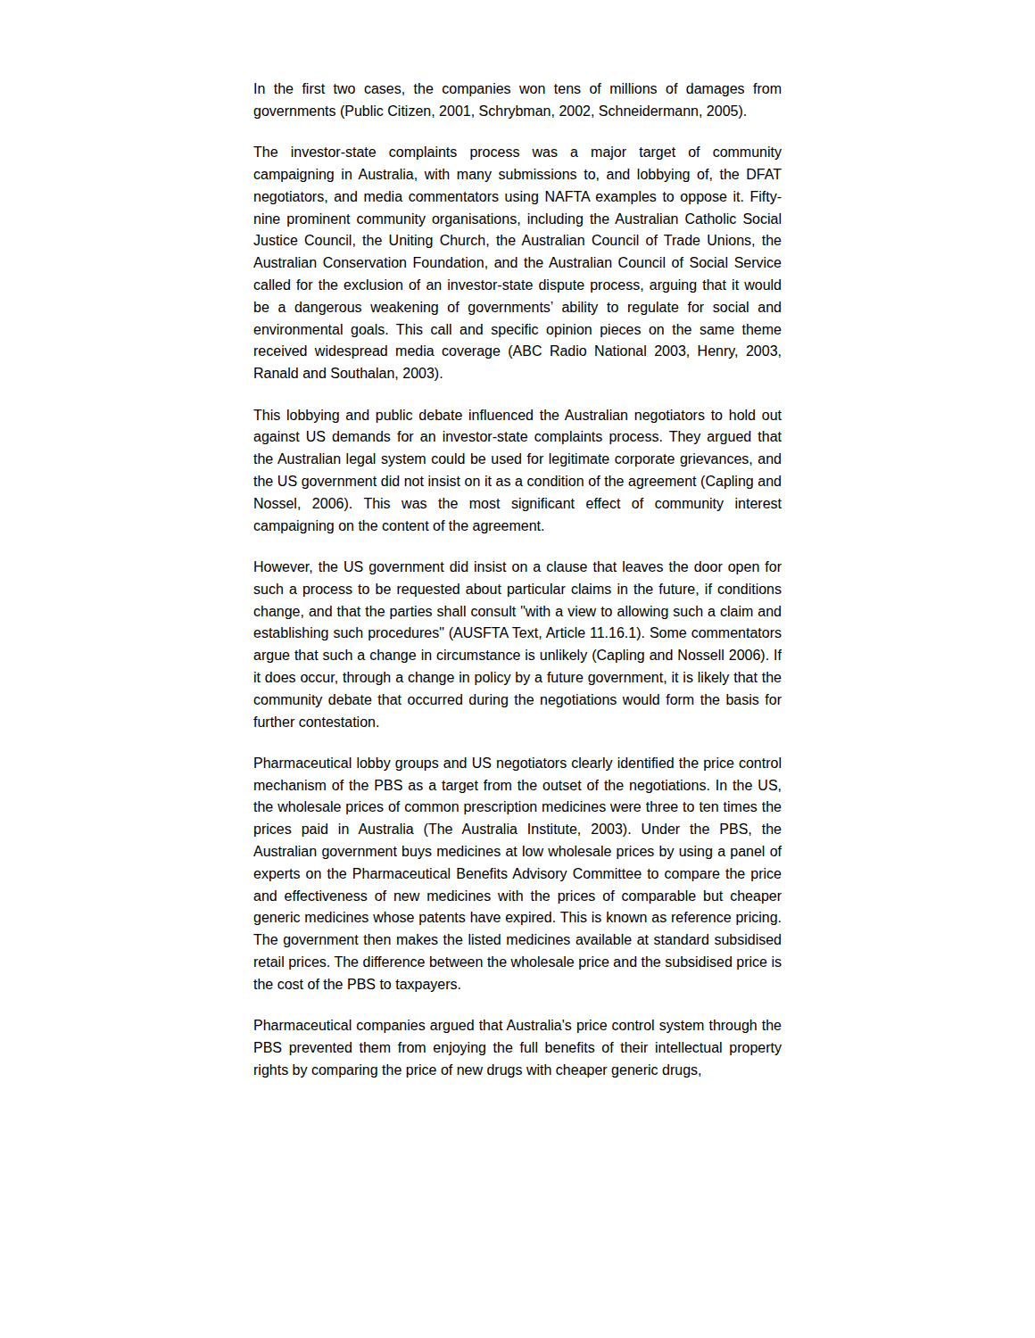In the first two cases, the companies won tens of millions of damages from governments (Public Citizen, 2001, Schrybman, 2002, Schneidermann, 2005).
The investor-state complaints process was a major target of community campaigning in Australia, with many submissions to, and lobbying of, the DFAT negotiators, and media commentators using NAFTA examples to oppose it. Fifty-nine prominent community organisations, including the Australian Catholic Social Justice Council, the Uniting Church, the Australian Council of Trade Unions, the Australian Conservation Foundation, and the Australian Council of Social Service called for the exclusion of an investor-state dispute process, arguing that it would be a dangerous weakening of governments’ ability to regulate for social and environmental goals. This call and specific opinion pieces on the same theme received widespread media coverage (ABC Radio National 2003, Henry, 2003, Ranald and Southalan, 2003).
This lobbying and public debate influenced the Australian negotiators to hold out against US demands for an investor-state complaints process. They argued that the Australian legal system could be used for legitimate corporate grievances, and the US government did not insist on it as a condition of the agreement (Capling and Nossel, 2006). This was the most significant effect of community interest campaigning on the content of the agreement.
However, the US government did insist on a clause that leaves the door open for such a process to be requested about particular claims in the future, if conditions change, and that the parties shall consult "with a view to allowing such a claim and establishing such procedures" (AUSFTA Text, Article 11.16.1). Some commentators argue that such a change in circumstance is unlikely (Capling and Nossell 2006). If it does occur, through a change in policy by a future government, it is likely that the community debate that occurred during the negotiations would form the basis for further contestation.
Pharmaceutical lobby groups and US negotiators clearly identified the price control mechanism of the PBS as a target from the outset of the negotiations. In the US, the wholesale prices of common prescription medicines were three to ten times the prices paid in Australia (The Australia Institute, 2003). Under the PBS, the Australian government buys medicines at low wholesale prices by using a panel of experts on the Pharmaceutical Benefits Advisory Committee to compare the price and effectiveness of new medicines with the prices of comparable but cheaper generic medicines whose patents have expired. This is known as reference pricing. The government then makes the listed medicines available at standard subsidised retail prices. The difference between the wholesale price and the subsidised price is the cost of the PBS to taxpayers.
Pharmaceutical companies argued that Australia's price control system through the PBS prevented them from enjoying the full benefits of their intellectual property rights by comparing the price of new drugs with cheaper generic drugs,